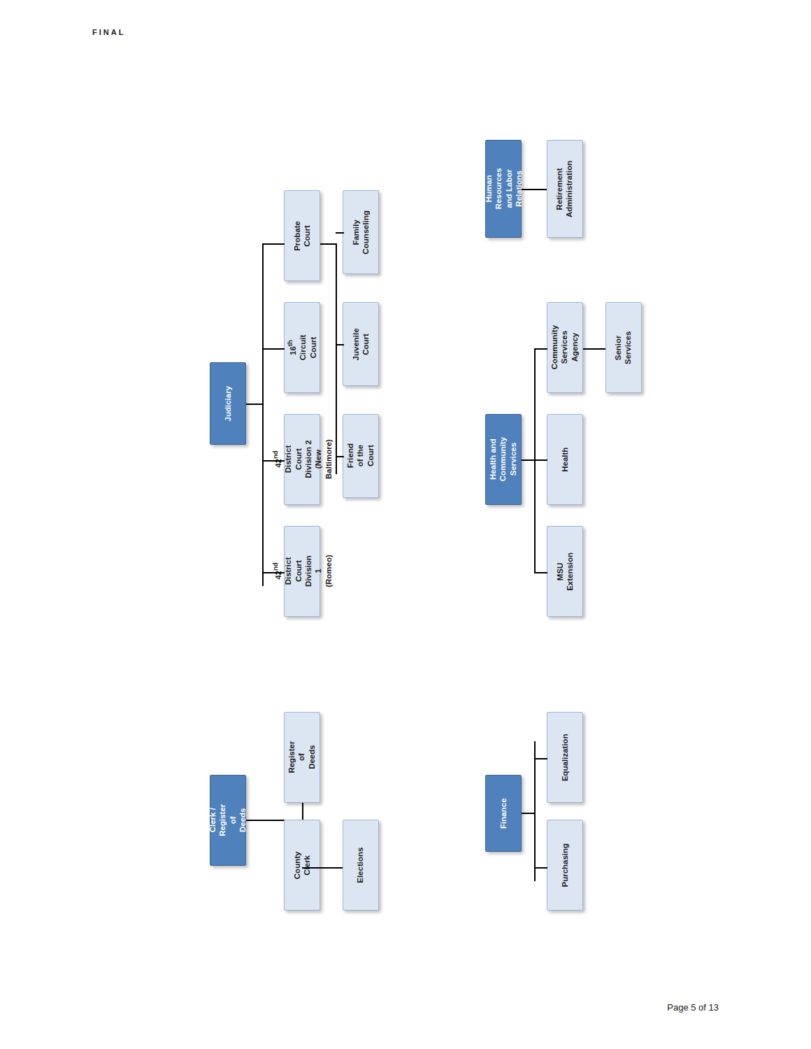FINAL
============================================================ JUDICIARY CHART (upper-left area, rotated 90° CCW) ============================================================
Judiciary
42nd District Court Division 1 (Romeo)
42nd District Court Division 2 (New Baltimore)
16th Circuit Court
Probate Court
Friend of the Court
Juvenile Court
Family Counseling
============================================================ HUMAN RESOURCES AND LABOR RELATIONS (upper-right) ============================================================
Human Resources and Labor Relations
Retirement Administration
============================================================ HEALTH AND COMMUNITY SERVICES (middle-right) ============================================================
Health and Community Services
MSU Extension
Health
Community Services Agency
Senior Services
============================================================ CLERK / REGISTER OF DEEDS (lower-left) ============================================================
Clerk / Register of Deeds
Register of Deeds
County Clerk
Elections
============================================================ FINANCE (lower-right) ============================================================
Finance
Purchasing
Equalization
Page 5 of 13